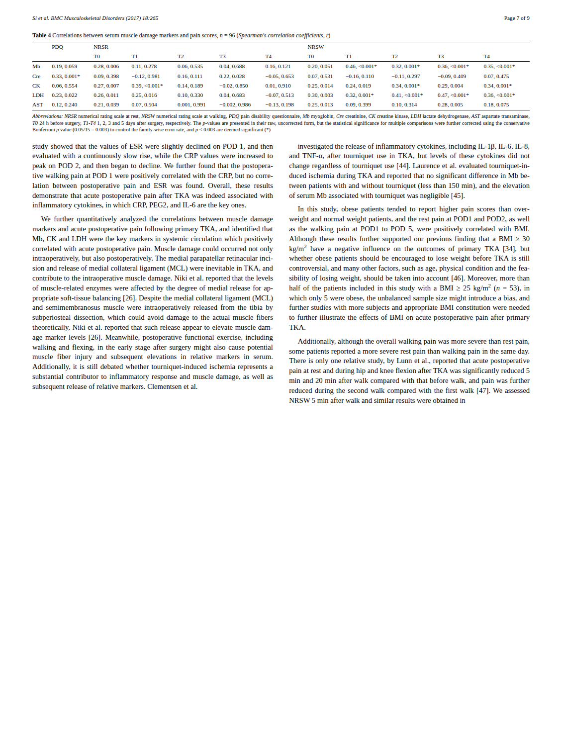Si et al. BMC Musculoskeletal Disorders (2017) 18:265 Page 7 of 9
Table 4 Correlations between serum muscle damage markers and pain scores, n = 96 (Spearman's correlation coefficients, r)
| | PDQ | NRSR | NRSW |
| --- | --- | --- | --- |
| | | T0 | T1 | T2 | T3 | T4 | T0 | T1 | T2 | T3 | T4 |
| Mb | 0.19, 0.059 | 0.28, 0.006 | 0.11, 0.278 | 0.06, 0.535 | 0.04, 0.688 | 0.16, 0.121 | 0.20, 0.051 | 0.46, <0.001* | 0.32, 0.001* | 0.36, <0.001* | 0.35, <0.001* |
| Cre | 0.33, 0.001* | 0.09, 0.398 | −0.12, 0.981 | 0.16, 0.111 | 0.22, 0.028 | −0.05, 0.653 | 0.07, 0.531 | −0.16, 0.110 | −0.11, 0.297 | −0.09, 0.409 | 0.07, 0.475 |
| CK | 0.06, 0.554 | 0.27, 0.007 | 0.39, <0.001* | 0.14, 0.189 | −0.02, 0.850 | 0.01, 0.910 | 0.25, 0.014 | 0.24, 0.019 | 0.34, 0.001* | 0.29, 0.004 | 0.34, 0.001* |
| LDH | 0.23, 0.022 | 0.26, 0.011 | 0.25, 0.016 | 0.10, 0.330 | 0.04, 0.683 | −0.07, 0.513 | 0.30, 0.003 | 0.32, 0.001* | 0.41, <0.001* | 0.47, <0.001* | 0.36, <0.001* |
| AST | 0.12, 0.240 | 0.21, 0.039 | 0.07, 0.504 | 0.001, 0.991 | −0.002, 0.986 | −0.13, 0.198 | 0.25, 0.013 | 0.09, 0.399 | 0.10, 0.314 | 0.28, 0.005 | 0.18, 0.075 |
Abbreviations: NRSR numerical rating scale at rest, NRSW numerical rating scale at walking, PDQ pain disability questionnaire, Mb myoglobin, Cre creatinine, CK creatine kinase, LDH lactate dehydrogenase, AST aspartate transaminase, T0 24 h before surgery, T1-T4 1, 2, 3 and 5 days after surgery, respectively. The p-values are presented in their raw, uncorrected form, but the statistical significance for multiple comparisons were further corrected using the conservative Bonferroni p value (0.05/15 = 0.003) to control the family-wise error rate, and p < 0.003 are deemed significant (*)
study showed that the values of ESR were slightly declined on POD 1, and then evaluated with a continuously slow rise, while the CRP values were increased to peak on POD 2, and then began to decline. We further found that the postoperative walking pain at POD 1 were positively correlated with the CRP, but no correlation between postoperative pain and ESR was found. Overall, these results demonstrate that acute postoperative pain after TKA was indeed associated with inflammatory cytokines, in which CRP, PEG2, and IL-6 are the key ones.
We further quantitatively analyzed the correlations between muscle damage markers and acute postoperative pain following primary TKA, and identified that Mb, CK and LDH were the key markers in systemic circulation which positively correlated with acute postoperative pain. Muscle damage could occurred not only intraoperatively, but also postoperatively. The medial parapatellar retinacular incision and release of medial collateral ligament (MCL) were inevitable in TKA, and contribute to the intraoperative muscle damage. Niki et al. reported that the levels of muscle-related enzymes were affected by the degree of medial release for appropriate soft-tissue balancing [26]. Despite the medial collateral ligament (MCL) and semimembranosus muscle were intraoperatively released from the tibia by subperiosteal dissection, which could avoid damage to the actual muscle fibers theoretically, Niki et al. reported that such release appear to elevate muscle damage marker levels [26]. Meanwhile, postoperative functional exercise, including walking and flexing, in the early stage after surgery might also cause potential muscle fiber injury and subsequent elevations in relative markers in serum. Additionally, it is still debated whether tourniquet-induced ischemia represents a substantial contributor to inflammatory response and muscle damage, as well as subsequent release of relative markers. Clementsen et al.
investigated the release of inflammatory cytokines, including IL-1β, IL-6, IL-8, and TNF-α, after tourniquet use in TKA, but levels of these cytokines did not change regardless of tourniquet use [44]. Laurence et al. evaluated tourniquet-induced ischemia during TKA and reported that no significant difference in Mb between patients with and without tourniquet (less than 150 min), and the elevation of serum Mb associated with tourniquet was negligible [45].
In this study, obese patients tended to report higher pain scores than overweight and normal weight patients, and the rest pain at POD1 and POD2, as well as the walking pain at POD1 to POD 5, were positively correlated with BMI. Although these results further supported our previous finding that a BMI ≥ 30 kg/m2 have a negative influence on the outcomes of primary TKA [34], but whether obese patients should be encouraged to lose weight before TKA is still controversial, and many other factors, such as age, physical condition and the feasibility of losing weight, should be taken into account [46]. Moreover, more than half of the patients included in this study with a BMI ≥ 25 kg/m2 (n = 53), in which only 5 were obese, the unbalanced sample size might introduce a bias, and further studies with more subjects and appropriate BMI constitution were needed to further illustrate the effects of BMI on acute postoperative pain after primary TKA.
Additionally, although the overall walking pain was more severe than rest pain, some patients reported a more severe rest pain than walking pain in the same day. There is only one relative study, by Lunn et al., reported that acute postoperative pain at rest and during hip and knee flexion after TKA was significantly reduced 5 min and 20 min after walk compared with that before walk, and pain was further reduced during the second walk compared with the first walk [47]. We assessed NRSW 5 min after walk and similar results were obtained in